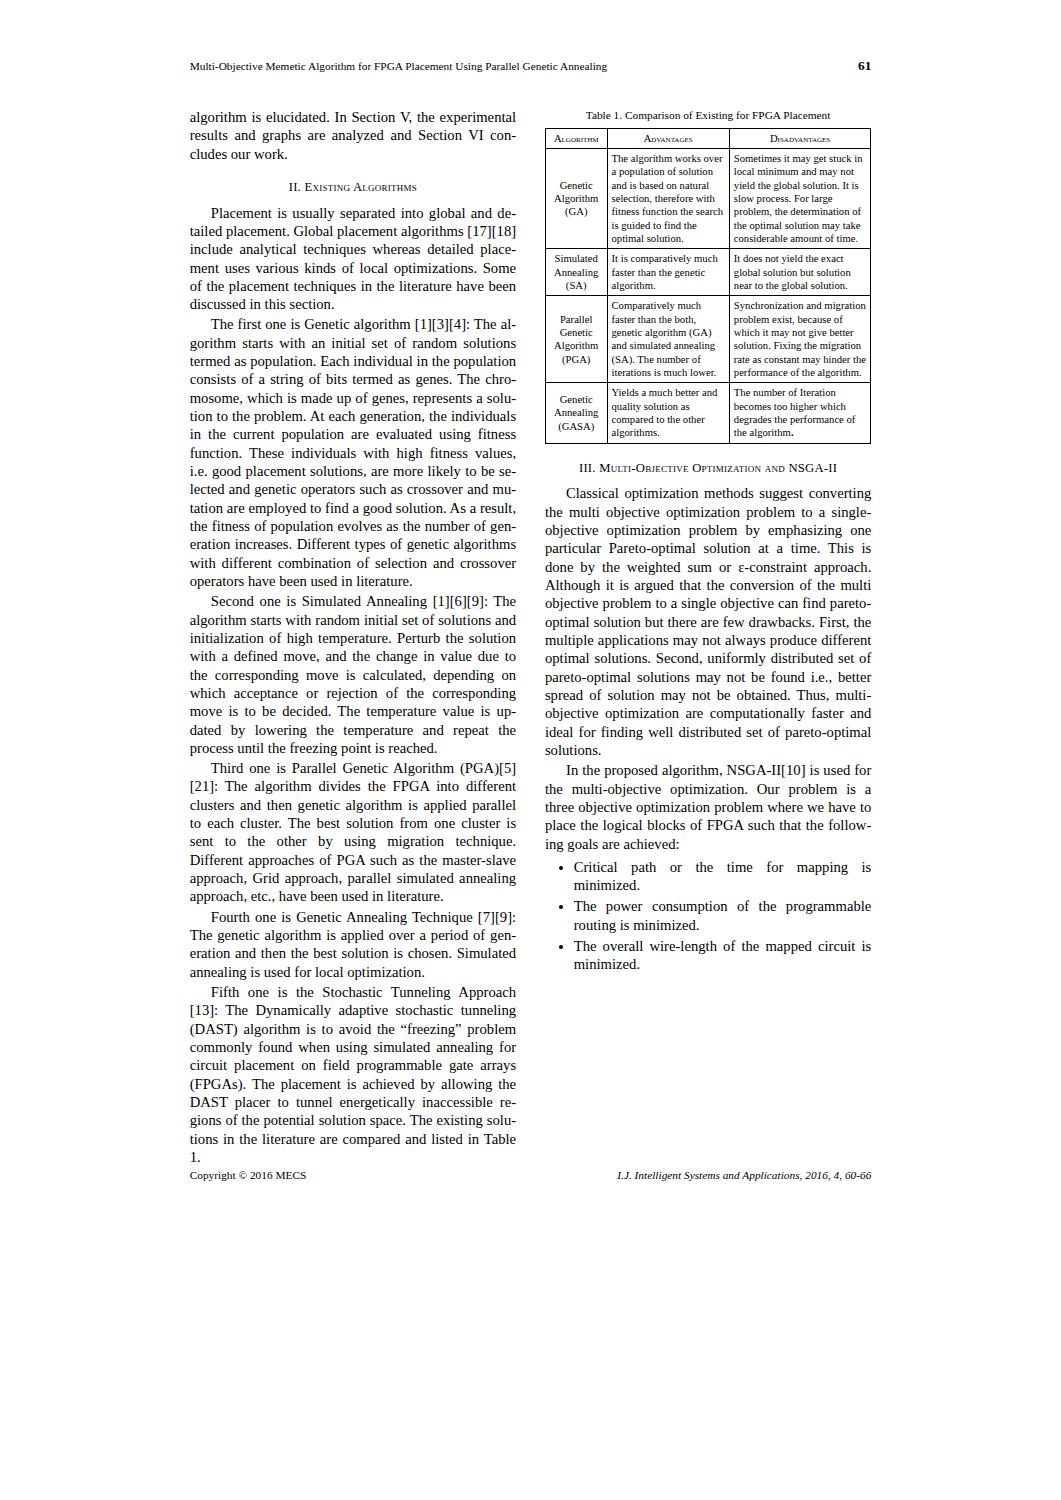Multi-Objective Memetic Algorithm for FPGA Placement Using Parallel Genetic Annealing 61
algorithm is elucidated. In Section V, the experimental results and graphs are analyzed and Section VI concludes our work.
II. Existing Algorithms
Placement is usually separated into global and detailed placement. Global placement algorithms [17][18] include analytical techniques whereas detailed placement uses various kinds of local optimizations. Some of the placement techniques in the literature have been discussed in this section.
The first one is Genetic algorithm [1][3][4]: The algorithm starts with an initial set of random solutions termed as population. Each individual in the population consists of a string of bits termed as genes. The chromosome, which is made up of genes, represents a solution to the problem. At each generation, the individuals in the current population are evaluated using fitness function. These individuals with high fitness values, i.e. good placement solutions, are more likely to be selected and genetic operators such as crossover and mutation are employed to find a good solution. As a result, the fitness of population evolves as the number of generation increases. Different types of genetic algorithms with different combination of selection and crossover operators have been used in literature.
Second one is Simulated Annealing [1][6][9]: The algorithm starts with random initial set of solutions and initialization of high temperature. Perturb the solution with a defined move, and the change in value due to the corresponding move is calculated, depending on which acceptance or rejection of the corresponding move is to be decided. The temperature value is updated by lowering the temperature and repeat the process until the freezing point is reached.
Third one is Parallel Genetic Algorithm (PGA)[5][21]: The algorithm divides the FPGA into different clusters and then genetic algorithm is applied parallel to each cluster. The best solution from one cluster is sent to the other by using migration technique. Different approaches of PGA such as the master-slave approach, Grid approach, parallel simulated annealing approach, etc., have been used in literature.
Fourth one is Genetic Annealing Technique [7][9]: The genetic algorithm is applied over a period of generation and then the best solution is chosen. Simulated annealing is used for local optimization.
Fifth one is the Stochastic Tunneling Approach [13]: The Dynamically adaptive stochastic tunneling (DAST) algorithm is to avoid the “freezing” problem commonly found when using simulated annealing for circuit placement on field programmable gate arrays (FPGAs). The placement is achieved by allowing the DAST placer to tunnel energetically inaccessible regions of the potential solution space. The existing solutions in the literature are compared and listed in Table 1.
Table 1. Comparison of Existing for FPGA Placement
| Algorithm | Advantages | Disadvantages |
| --- | --- | --- |
| Genetic Algorithm (GA) | The algorithm works over a population of solution and is based on natural selection, therefore with fitness function the search is guided to find the optimal solution. | Sometimes it may get stuck in local minimum and may not yield the global solution. It is slow process. For large problem, the determination of the optimal solution may take considerable amount of time. |
| Simulated Annealing (SA) | It is comparatively much faster than the genetic algorithm. | It does not yield the exact global solution but solution near to the global solution. |
| Parallel Genetic Algorithm (PGA) | Comparatively much faster than the both, genetic algorithm (GA) and simulated annealing (SA). The number of iterations is much lower. | Synchronization and migration problem exist, because of which it may not give better solution. Fixing the migration rate as constant may hinder the performance of the algorithm. |
| Genetic Annealing (GASA) | Yields a much better and quality solution as compared to the other algorithms. | The number of Iteration becomes too higher which degrades the performance of the algorithm . |
III. Multi-Objective Optimization and NSGA-II
Classical optimization methods suggest converting the multi objective optimization problem to a single-objective optimization problem by emphasizing one particular Pareto-optimal solution at a time. This is done by the weighted sum or ε-constraint approach. Although it is argued that the conversion of the multi objective problem to a single objective can find pareto-optimal solution but there are few drawbacks. First, the multiple applications may not always produce different optimal solutions. Second, uniformly distributed set of pareto-optimal solutions may not be found i.e., better spread of solution may not be obtained. Thus, multi-objective optimization are computationally faster and ideal for finding well distributed set of pareto-optimal solutions.
In the proposed algorithm, NSGA-II[10] is used for the multi-objective optimization. Our problem is a three objective optimization problem where we have to place the logical blocks of FPGA such that the following goals are achieved:
Critical path or the time for mapping is minimized.
The power consumption of the programmable routing is minimized.
The overall wire-length of the mapped circuit is minimized.
Copyright © 2016 MECS I.J. Intelligent Systems and Applications, 2016, 4, 60-66